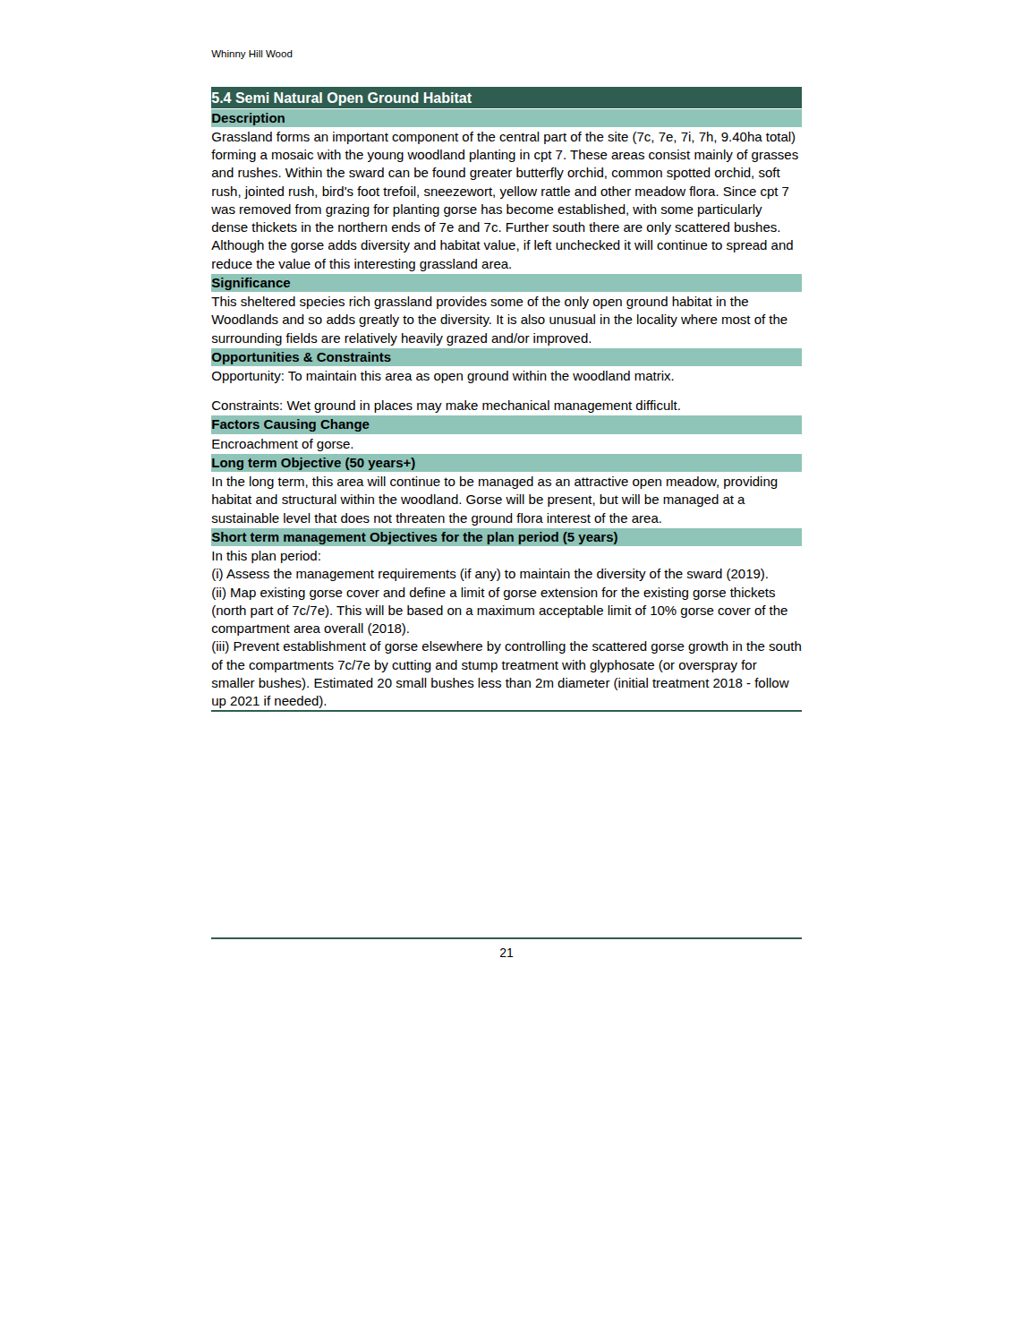Whinny Hill Wood
| 5.4 Semi Natural Open Ground Habitat |
| Description |
| Grassland forms an important component of the central part of the site (7c, 7e, 7i, 7h, 9.40ha total) forming a mosaic with the young woodland planting in cpt 7. These areas consist mainly of grasses and rushes. Within the sward can be found greater butterfly orchid, common spotted orchid, soft rush, jointed rush, bird's foot trefoil, sneezewort, yellow rattle and other meadow flora. Since cpt 7 was removed from grazing for planting gorse has become established, with some particularly dense thickets in the northern ends of 7e and 7c. Further south there are only scattered bushes. Although the gorse adds diversity and habitat value, if left unchecked it will continue to spread and reduce the value of this interesting grassland area. |
| Significance |
| This sheltered species rich grassland provides some of the only open ground habitat in the Woodlands and so adds greatly to the diversity. It is also unusual in the locality where most of the surrounding fields are relatively heavily grazed and/or improved. |
| Opportunities & Constraints |
| Opportunity: To maintain this area as open ground within the woodland matrix. Constraints: Wet ground in places may make mechanical management difficult. |
| Factors Causing Change |
| Encroachment of gorse. |
| Long term Objective (50 years+) |
| In the long term, this area will continue to be managed as an attractive open meadow, providing habitat and structural within the woodland. Gorse will be present, but will be managed at a sustainable level that does not threaten the ground flora interest of the area. |
| Short term management Objectives for the plan period (5 years) |
| In this plan period: (i) Assess the management requirements (if any) to maintain the diversity of the sward (2019). (ii) Map existing gorse cover and define a limit of gorse extension for the existing gorse thickets (north part of 7c/7e). This will be based on a maximum acceptable limit of 10% gorse cover of the compartment area overall (2018). (iii) Prevent establishment of gorse elsewhere by controlling the scattered gorse growth in the south of the compartments 7c/7e by cutting and stump treatment with glyphosate (or overspray for smaller bushes). Estimated 20 small bushes less than 2m diameter (initial treatment 2018 - follow up 2021 if needed). |
21